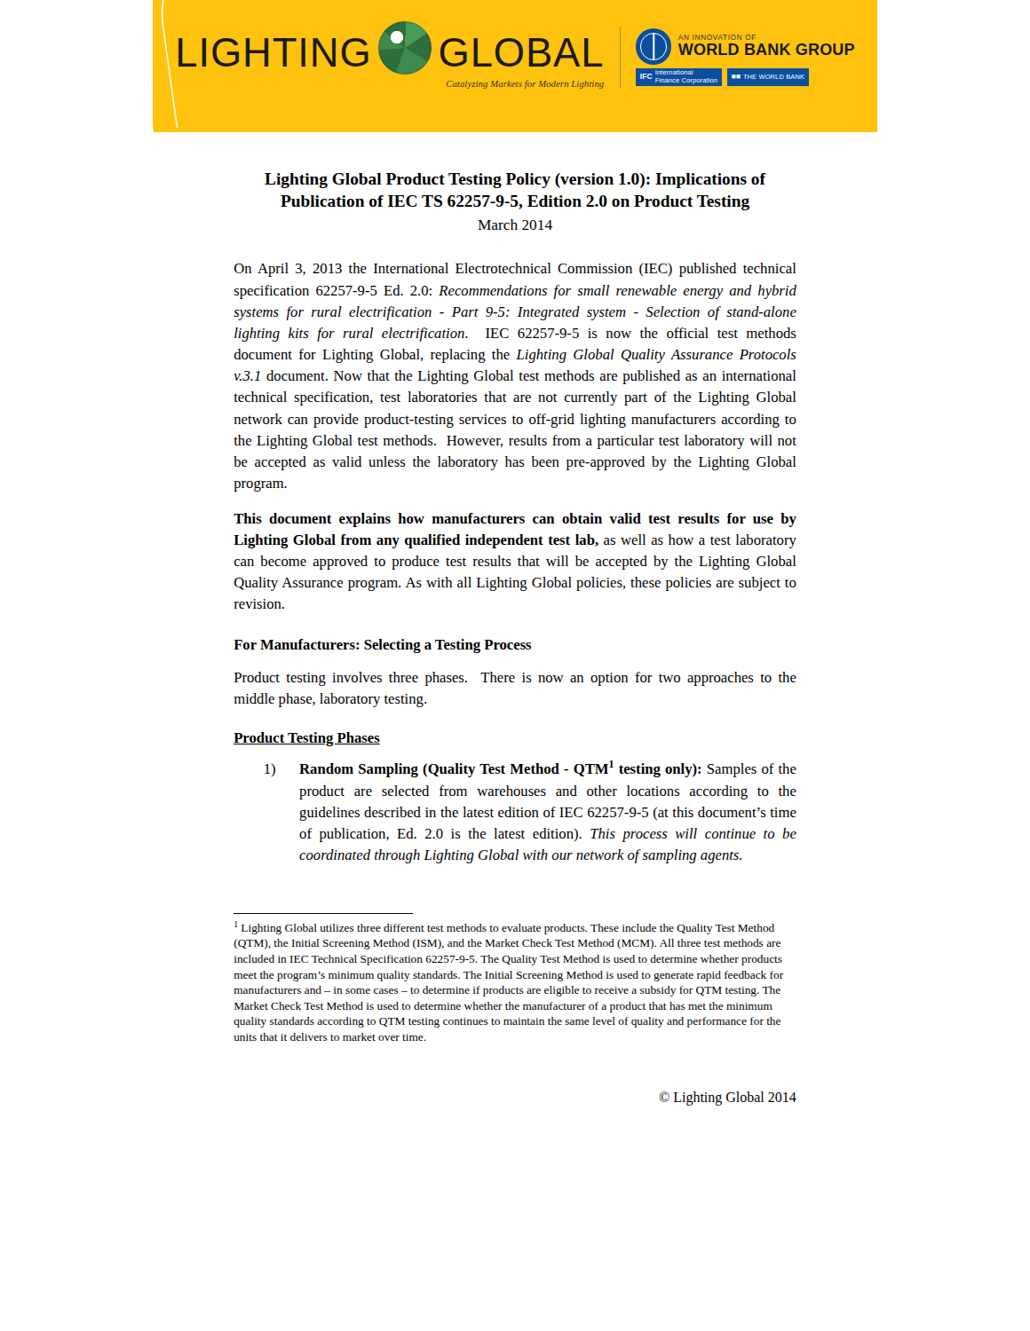LIGHTING GLOBAL
Catalyzing Markets for Modern Lighting
AN INNOVATION OF
WORLD BANK GROUP
IFC International
Finance Corporation ■■ THE WORLD BANK
Lighting Global Product Testing Policy (version 1.0): Implications of
Publication of IEC TS 62257-9-5, Edition 2.0 on Product Testing
March 2014
On April 3, 2013 the International Electrotechnical Commission (IEC) published technical specification 62257-9-5 Ed. 2.0: Recommendations for small renewable energy and hybrid systems for rural electrification - Part 9-5: Integrated system - Selection of stand-alone lighting kits for rural electrification. IEC 62257-9-5 is now the official test methods document for Lighting Global, replacing the Lighting Global Quality Assurance Protocols v.3.1 document. Now that the Lighting Global test methods are published as an international technical specification, test laboratories that are not currently part of the Lighting Global network can provide product-testing services to off-grid lighting manufacturers according to the Lighting Global test methods. However, results from a particular test laboratory will not be accepted as valid unless the laboratory has been pre-approved by the Lighting Global program.
This document explains how manufacturers can obtain valid test results for use by Lighting Global from any qualified independent test lab, as well as how a test laboratory can become approved to produce test results that will be accepted by the Lighting Global Quality Assurance program. As with all Lighting Global policies, these policies are subject to revision.
For Manufacturers: Selecting a Testing Process
Product testing involves three phases. There is now an option for two approaches to the middle phase, laboratory testing.
Product Testing Phases
Random Sampling (Quality Test Method - QTM1 testing only): Samples of the product are selected from warehouses and other locations according to the guidelines described in the latest edition of IEC 62257-9-5 (at this document’s time of publication, Ed. 2.0 is the latest edition). This process will continue to be coordinated through Lighting Global with our network of sampling agents.
1 Lighting Global utilizes three different test methods to evaluate products. These include the Quality Test Method (QTM), the Initial Screening Method (ISM), and the Market Check Test Method (MCM). All three test methods are included in IEC Technical Specification 62257-9-5. The Quality Test Method is used to determine whether products meet the program’s minimum quality standards. The Initial Screening Method is used to generate rapid feedback for manufacturers and – in some cases – to determine if products are eligible to receive a subsidy for QTM testing. The Market Check Test Method is used to determine whether the manufacturer of a product that has met the minimum quality standards according to QTM testing continues to maintain the same level of quality and performance for the units that it delivers to market over time.
© Lighting Global 2014